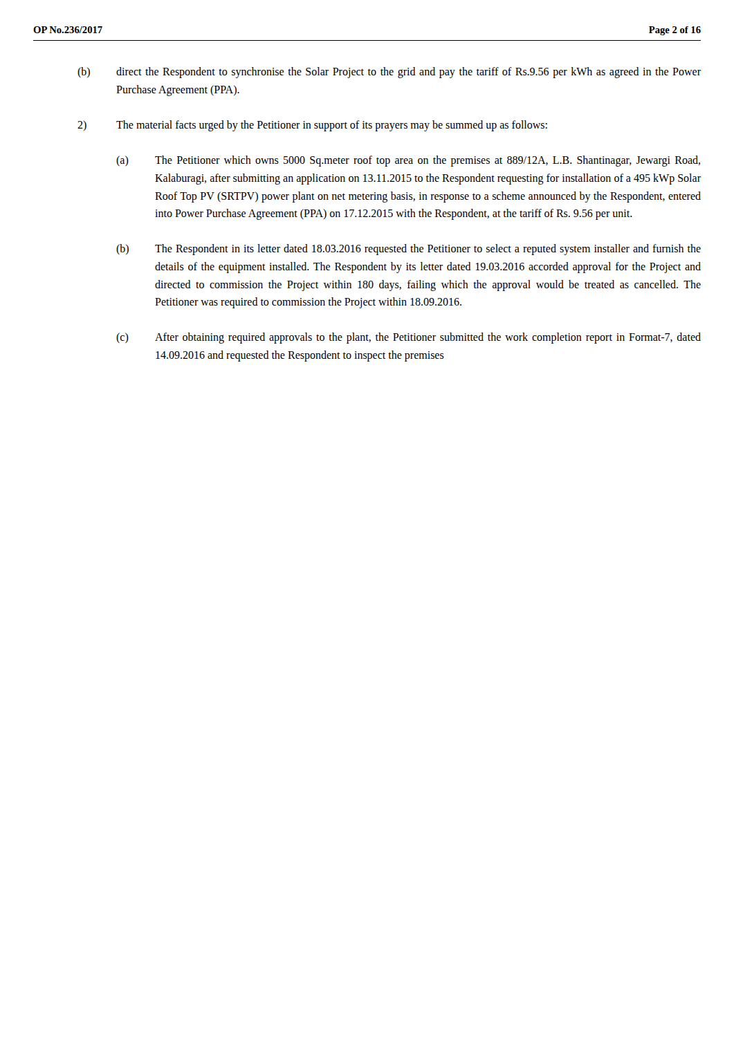OP No.236/2017 Page 2 of 16
(b)
direct the Respondent to synchronise the Solar Project to the grid and pay the tariff of Rs.9.56 per kWh as agreed in the Power Purchase Agreement (PPA).
2)
The material facts urged by the Petitioner in support of its prayers may be summed up as follows:
(a)
The Petitioner which owns 5000 Sq.meter roof top area on the premises at 889/12A, L.B. Shantinagar, Jewargi Road, Kalaburagi, after submitting an application on 13.11.2015 to the Respondent requesting for installation of a 495 kWp Solar Roof Top PV (SRTPV) power plant on net metering basis, in response to a scheme announced by the Respondent, entered into Power Purchase Agreement (PPA) on 17.12.2015 with the Respondent, at the tariff of Rs. 9.56 per unit.
(b)
The Respondent in its letter dated 18.03.2016 requested the Petitioner to select a reputed system installer and furnish the details of the equipment installed. The Respondent by its letter dated 19.03.2016 accorded approval for the Project and directed to commission the Project within 180 days, failing which the approval would be treated as cancelled. The Petitioner was required to commission the Project within 18.09.2016.
(c)
After obtaining required approvals to the plant, the Petitioner submitted the work completion report in Format-7, dated 14.09.2016 and requested the Respondent to inspect the premises